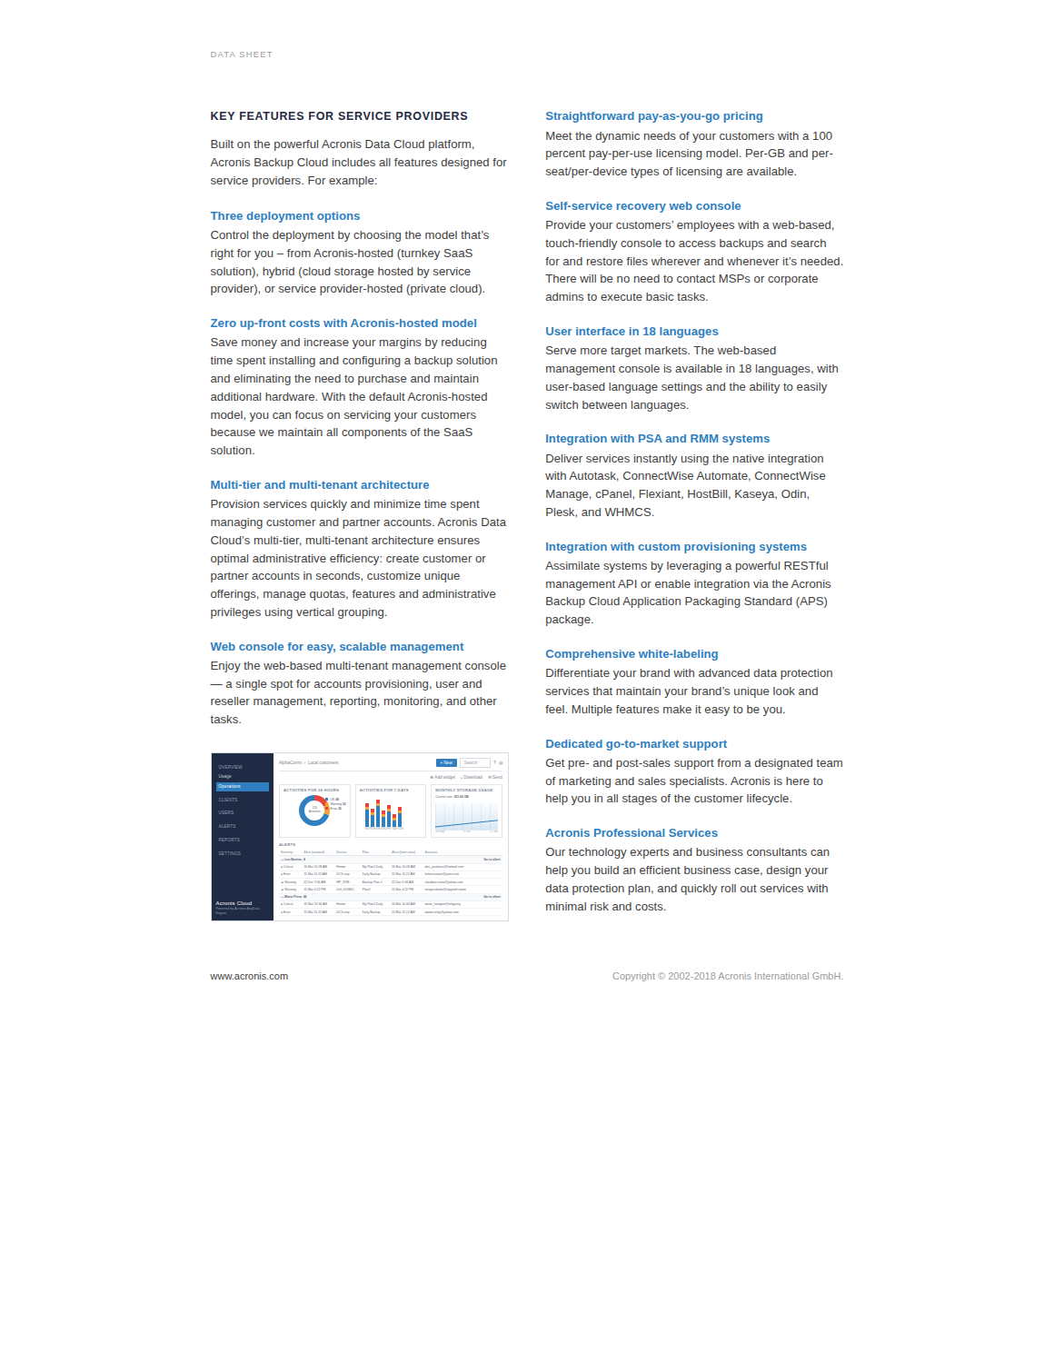Data Sheet
Key features for service providers
Built on the powerful Acronis Data Cloud platform, Acronis Backup Cloud includes all features designed for service providers. For example:
Three deployment options
Control the deployment by choosing the model that’s right for you – from Acronis-hosted (turnkey SaaS solution), hybrid (cloud storage hosted by service provider), or service provider-hosted (private cloud).
Zero up-front costs with Acronis-hosted model
Save money and increase your margins by reducing time spent installing and configuring a backup solution and eliminating the need to purchase and maintain additional hardware. With the default Acronis-hosted model, you can focus on servicing your customers because we maintain all components of the SaaS solution.
Multi-tier and multi-tenant architecture
Provision services quickly and minimize time spent managing customer and partner accounts. Acronis Data Cloud’s multi-tier, multi-tenant architecture ensures optimal administrative efficiency: create customer or partner accounts in seconds, customize unique offerings, manage quotas, features and administrative privileges using vertical grouping.
Web console for easy, scalable management
Enjoy the web-based multi-tenant management console — a single spot for accounts provisioning, user and reseller management, reporting, monitoring, and other tasks.
OVERVIEW
Usage
Operations
CLIENTS
USERS
ALERTS
REPORTS
SETTINGS
Acronis CloudPowered by Acronis AnyData Engine
AlphaComm › Local customers
+ New Search ? ◎
⊕ Add widget ⤓ Download ✉ Send
Activities for 24 hours
OK 68
Warning 30
Error 30
Activities for 7 days
MON TUE WED THU FRI SAT SUN
Monthly storage usage
Current size: 351.65 GB
30 May 8 Jun 12 Jun
Alerts
| Severity | Alert (created) ↓ | Device | Plan | Alert (time ratio) | Account | |
| --- | --- | --- | --- | --- | --- | --- |
| — Los Barrios 4 | Go to client |
| ● Critical | 16 Mar 10:28 AM | Homer | My Plan1 Daily | 16 Mar 10:28 AM | dee_jacobsen@hotmail.com | |
| ● Error | 15 Mar 11:22 AM | DC3.corp | Daily Backup | 15 Mar 11:22 AM | helena.sauer@janice.net | |
| ▲ Warning | 22 Dec 9:34 AM | HP_3768 | Backup Plan 2 | 22 Dec 9:34 AM | claudine.crona@yahoo.com | |
| ▲ Warning | 15 Mar 4:22 PM | Dell_6538K2 | Plan4 | 15 Mar 4:22 PM | reinger.dasha@toppsoft.name | |
| — Mario Pizza 46 | Go to client |
| ● Critical | 16 Mar 10:34 AM | Homer | My Plan1 Daily | 16 Mar 10:34 AM | annie_luettgen@erlog.org | |
| ● Error | 15 Mar 11:22 AM | DC3.corp | Daily Backup | 15 Mar 11:22 AM | adams.eloy@yahoo.com | |
Straightforward pay-as-you-go pricing
Meet the dynamic needs of your customers with a 100 percent pay-per-use licensing model. Per-GB and per-seat/per-device types of licensing are available.
Self-service recovery web console
Provide your customers’ employees with a web-based, touch-friendly console to access backups and search for and restore files wherever and whenever it’s needed. There will be no need to contact MSPs or corporate admins to execute basic tasks.
User interface in 18 languages
Serve more target markets. The web-based management console is available in 18 languages, with user-based language settings and the ability to easily switch between languages.
Integration with PSA and RMM systems
Deliver services instantly using the native integration with Autotask, ConnectWise Automate, ConnectWise Manage, cPanel, Flexiant, HostBill, Kaseya, Odin, Plesk, and WHMCS.
Integration with custom provisioning systems
Assimilate systems by leveraging a powerful RESTful management API or enable integration via the Acronis Backup Cloud Application Packaging Standard (APS) package.
Comprehensive white-labeling
Differentiate your brand with advanced data protection services that maintain your brand’s unique look and feel. Multiple features make it easy to be you.
Dedicated go-to-market support
Get pre- and post-sales support from a designated team of marketing and sales specialists. Acronis is here to help you in all stages of the customer lifecycle.
Acronis Professional Services
Our technology experts and business consultants can help you build an efficient business case, design your data protection plan, and quickly roll out services with minimal risk and costs.
www.acronis.com Copyright © 2002-2018 Acronis International GmbH.